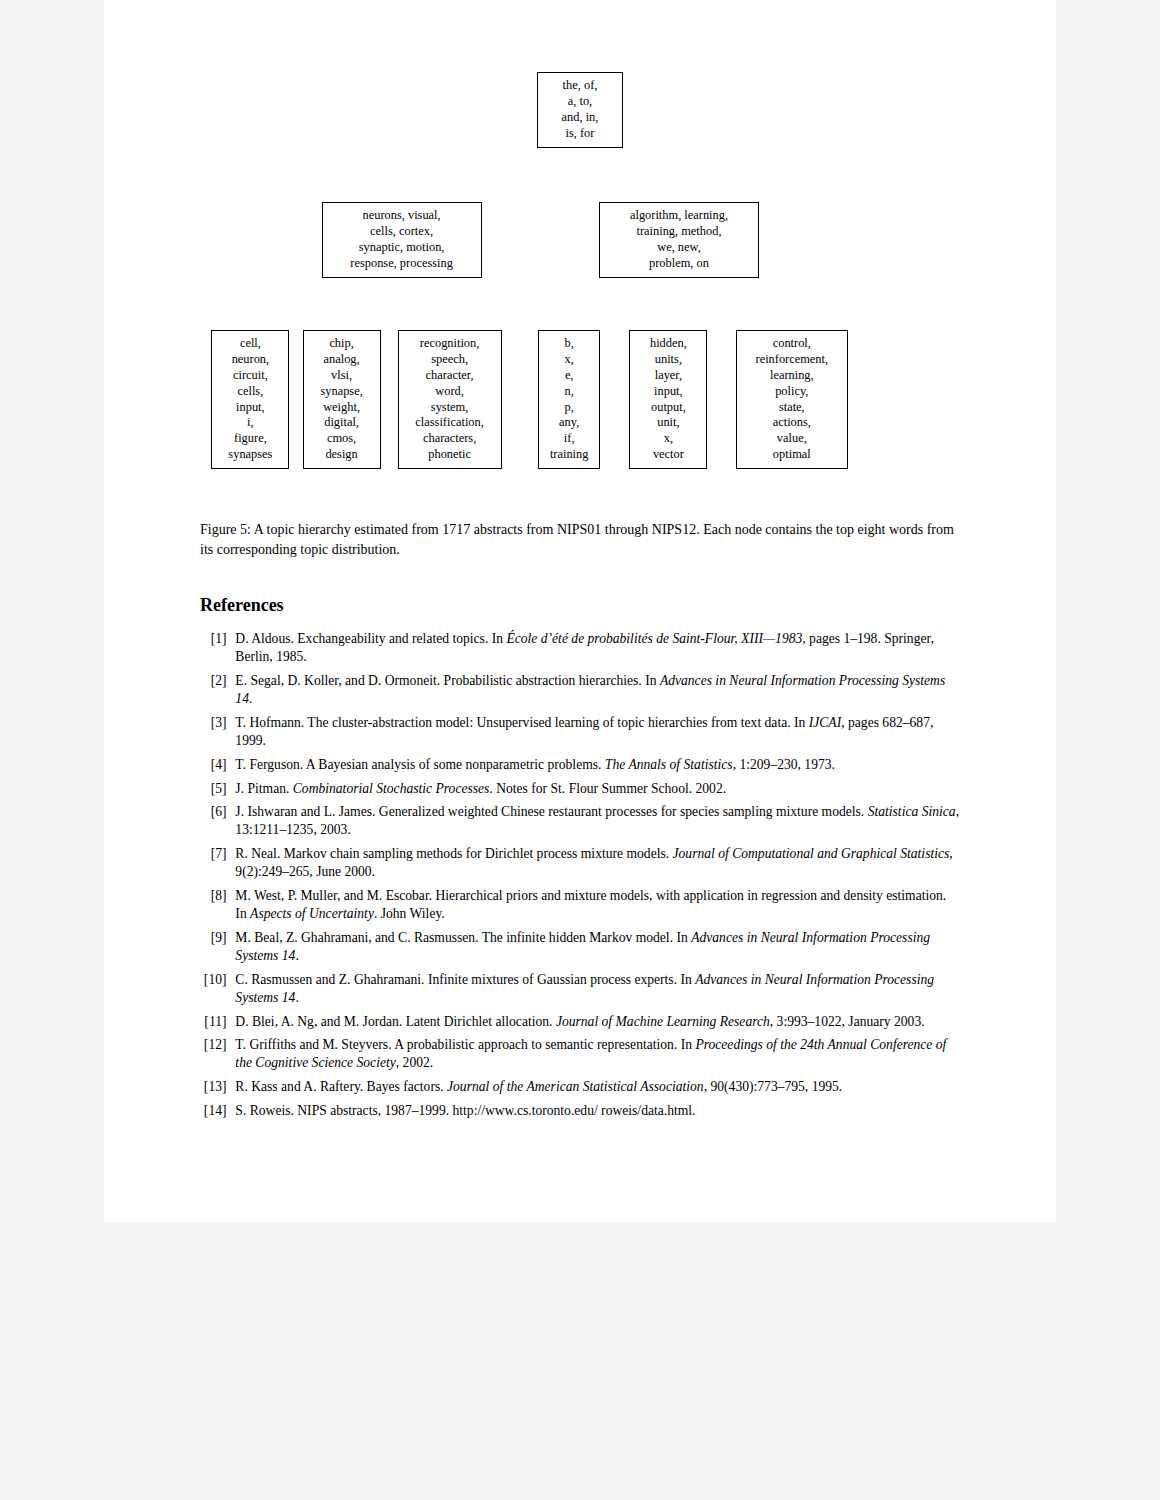the, of,
a, to,
and, in,
is, for
neurons, visual,
cells, cortex,
synaptic, motion,
response, processing
algorithm, learning,
training, method,
we, new,
problem, on
cell,
neuron,
circuit,
cells,
input,
i,
figure,
synapses
chip,
analog,
vlsi,
synapse,
weight,
digital,
cmos,
design
recognition,
speech,
character,
word,
system,
classification,
characters,
phonetic
b,
x,
e,
n,
p,
any,
if,
training
hidden,
units,
layer,
input,
output,
unit,
x,
vector
control,
reinforcement,
learning,
policy,
state,
actions,
value,
optimal
Figure 5: A topic hierarchy estimated from 1717 abstracts from NIPS01 through NIPS12. Each node contains the top eight words from its corresponding topic distribution.
References
[1] D. Aldous. Exchangeability and related topics. In École d’été de probabilités de Saint-Flour, XIII—1983, pages 1–198. Springer, Berlin, 1985.
[2] E. Segal, D. Koller, and D. Ormoneit. Probabilistic abstraction hierarchies. In Advances in Neural Information Processing Systems 14.
[3] T. Hofmann. The cluster-abstraction model: Unsupervised learning of topic hierarchies from text data. In IJCAI, pages 682–687, 1999.
[4] T. Ferguson. A Bayesian analysis of some nonparametric problems. The Annals of Statistics, 1:209–230, 1973.
[5] J. Pitman. Combinatorial Stochastic Processes. Notes for St. Flour Summer School. 2002.
[6] J. Ishwaran and L. James. Generalized weighted Chinese restaurant processes for species sampling mixture models. Statistica Sinica, 13:1211–1235, 2003.
[7] R. Neal. Markov chain sampling methods for Dirichlet process mixture models. Journal of Computational and Graphical Statistics, 9(2):249–265, June 2000.
[8] M. West, P. Muller, and M. Escobar. Hierarchical priors and mixture models, with application in regression and density estimation. In Aspects of Uncertainty. John Wiley.
[9] M. Beal, Z. Ghahramani, and C. Rasmussen. The infinite hidden Markov model. In Advances in Neural Information Processing Systems 14.
[10] C. Rasmussen and Z. Ghahramani. Infinite mixtures of Gaussian process experts. In Advances in Neural Information Processing Systems 14.
[11] D. Blei, A. Ng, and M. Jordan. Latent Dirichlet allocation. Journal of Machine Learning Research, 3:993–1022, January 2003.
[12] T. Griffiths and M. Steyvers. A probabilistic approach to semantic representation. In Proceedings of the 24th Annual Conference of the Cognitive Science Society, 2002.
[13] R. Kass and A. Raftery. Bayes factors. Journal of the American Statistical Association, 90(430):773–795, 1995.
[14] S. Roweis. NIPS abstracts, 1987–1999. http://www.cs.toronto.edu/ roweis/data.html.